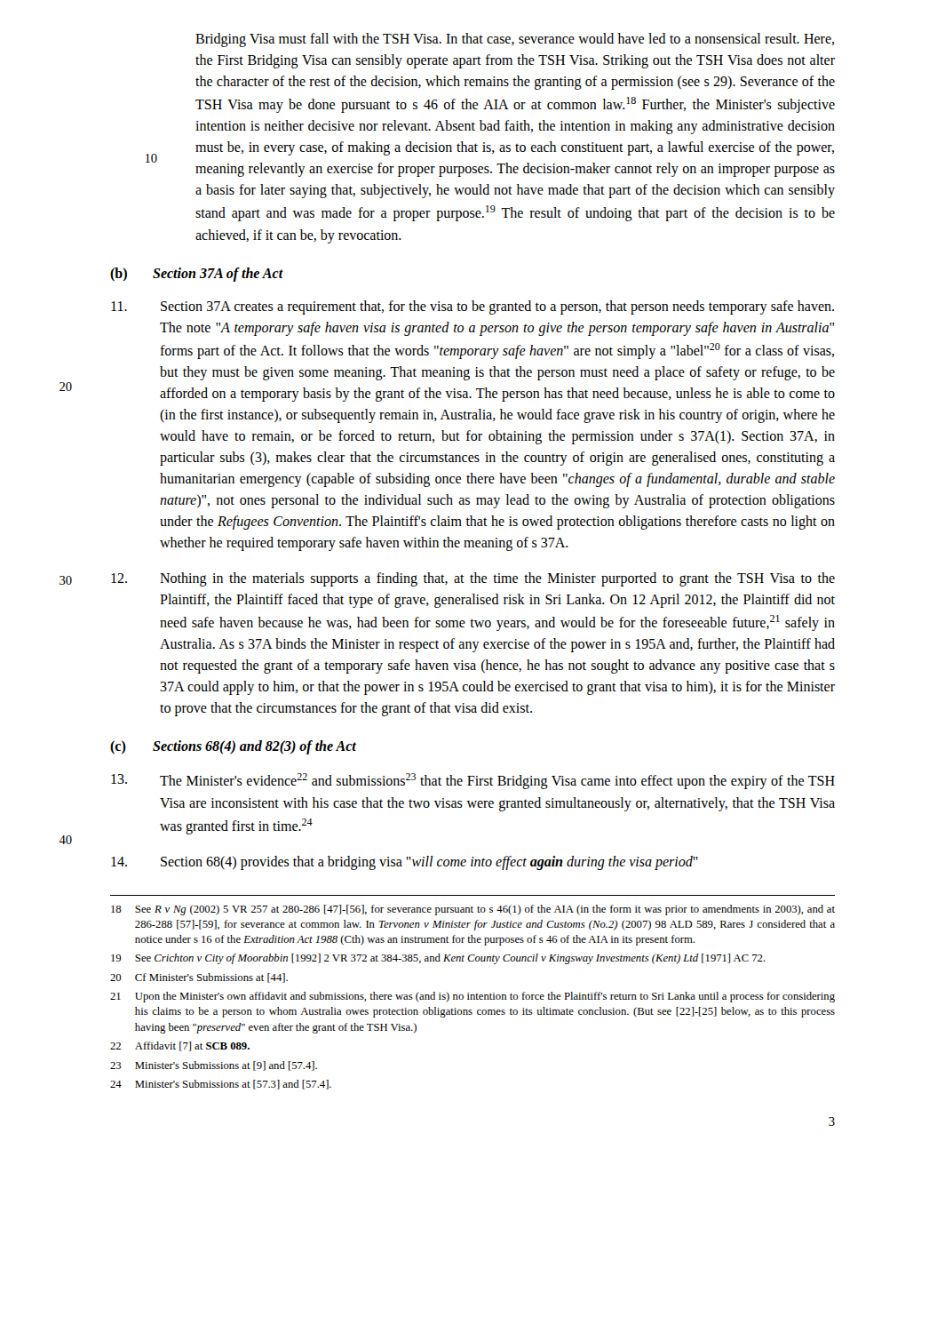10 Bridging Visa must fall with the TSH Visa. In that case, severance would have led to a nonsensical result. Here, the First Bridging Visa can sensibly operate apart from the TSH Visa. Striking out the TSH Visa does not alter the character of the rest of the decision, which remains the granting of a permission (see s 29). Severance of the TSH Visa may be done pursuant to s 46 of the AIA or at common law.18 Further, the Minister's subjective intention is neither decisive nor relevant. Absent bad faith, the intention in making any administrative decision must be, in every case, of making a decision that is, as to each constituent part, a lawful exercise of the power, meaning relevantly an exercise for proper purposes. The decision-maker cannot rely on an improper purpose as a basis for later saying that, subjectively, he would not have made that part of the decision which can sensibly stand apart and was made for a proper purpose.19 The result of undoing that part of the decision is to be achieved, if it can be, by revocation.
(b)
Section 37A of the Act
20
11.
Section 37A creates a requirement that, for the visa to be granted to a person, that person needs temporary safe haven. The note "A temporary safe haven visa is granted to a person to give the person temporary safe haven in Australia" forms part of the Act. It follows that the words "temporary safe haven" are not simply a "label"20 for a class of visas, but they must be given some meaning. That meaning is that the person must need a place of safety or refuge, to be afforded on a temporary basis by the grant of the visa. The person has that need because, unless he is able to come to (in the first instance), or subsequently remain in, Australia, he would face grave risk in his country of origin, where he would have to remain, or be forced to return, but for obtaining the permission under s 37A(1). Section 37A, in particular subs (3), makes clear that the circumstances in the country of origin are generalised ones, constituting a humanitarian emergency (capable of subsiding once there have been "changes of a fundamental, durable and stable nature)", not ones personal to the individual such as may lead to the owing by Australia of protection obligations under the Refugees Convention. The Plaintiff's claim that he is owed protection obligations therefore casts no light on whether he required temporary safe haven within the meaning of s 37A.
30
12.
Nothing in the materials supports a finding that, at the time the Minister purported to grant the TSH Visa to the Plaintiff, the Plaintiff faced that type of grave, generalised risk in Sri Lanka. On 12 April 2012, the Plaintiff did not need safe haven because he was, had been for some two years, and would be for the foreseeable future,21 safely in Australia. As s 37A binds the Minister in respect of any exercise of the power in s 195A and, further, the Plaintiff had not requested the grant of a temporary safe haven visa (hence, he has not sought to advance any positive case that s 37A could apply to him, or that the power in s 195A could be exercised to grant that visa to him), it is for the Minister to prove that the circumstances for the grant of that visa did exist.
(c)
Sections 68(4) and 82(3) of the Act
13.
The Minister's evidence22 and submissions23 that the First Bridging Visa came into effect upon the expiry of the TSH Visa are inconsistent with his case that the two visas were granted simultaneously or, alternatively, that the TSH Visa was granted first in time.24
40
14.
Section 68(4) provides that a bridging visa "will come into effect again during the visa period"
18
See R v Ng (2002) 5 VR 257 at 280-286 [47]-[56], for severance pursuant to s 46(1) of the AIA (in the form it was prior to amendments in 2003), and at 286-288 [57]-[59], for severance at common law. In Tervonen v Minister for Justice and Customs (No.2) (2007) 98 ALD 589, Rares J considered that a notice under s 16 of the Extradition Act 1988 (Cth) was an instrument for the purposes of s 46 of the AIA in its present form.
19
See Crichton v City of Moorabbin [1992] 2 VR 372 at 384-385, and Kent County Council v Kingsway Investments (Kent) Ltd [1971] AC 72.
20
Cf Minister's Submissions at [44].
21
Upon the Minister's own affidavit and submissions, there was (and is) no intention to force the Plaintiff's return to Sri Lanka until a process for considering his claims to be a person to whom Australia owes protection obligations comes to its ultimate conclusion. (But see [22]-[25] below, as to this process having been "preserved" even after the grant of the TSH Visa.)
22
Affidavit [7] at SCB 089.
23
Minister's Submissions at [9] and [57.4].
24
Minister's Submissions at [57.3] and [57.4].
3